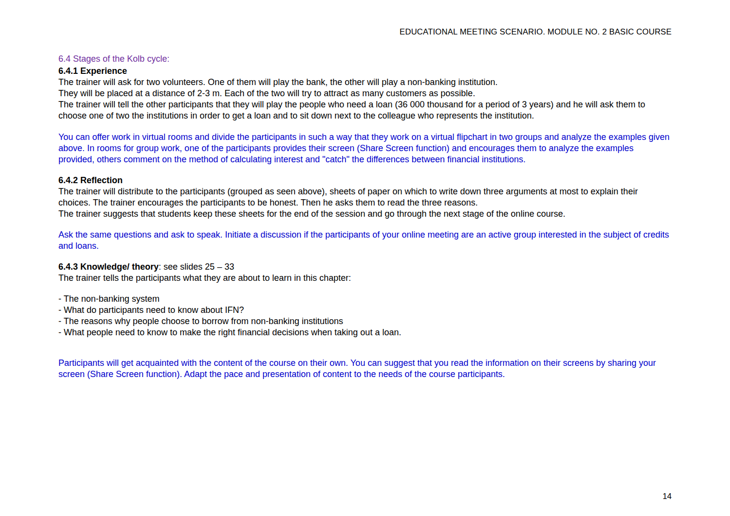EDUCATIONAL MEETING SCENARIO. MODULE NO. 2 BASIC COURSE
6.4 Stages of the Kolb cycle:
6.4.1 Experience
The trainer will ask for two volunteers. One of them will play the bank, the other will play a non-banking institution.
They will be placed at a distance of 2-3 m. Each of the two will try to attract as many customers as possible.
The trainer will tell the other participants that they will play the people who need a loan (36 000 thousand for a period of 3 years) and he will ask them to choose one of two the institutions in order to get a loan and to sit down next to the colleague who represents the institution.
You can offer work in virtual rooms and divide the participants in such a way that they work on a virtual flipchart in two groups and analyze the examples given above. In rooms for group work, one of the participants provides their screen (Share Screen function) and encourages them to analyze the examples provided, others comment on the method of calculating interest and "catch" the differences between financial institutions.
6.4.2 Reflection
The trainer will distribute to the participants (grouped as seen above), sheets of paper on which to write down three arguments at most to explain their choices. The trainer encourages the participants to be honest. Then he asks them to read the three reasons.
The trainer suggests that students keep these sheets for the end of the session and go through the next stage of the online course.
Ask the same questions and ask to speak. Initiate a discussion if the participants of your online meeting are an active group interested in the subject of credits and loans.
6.4.3 Knowledge/ theory: see slides 25 – 33
The trainer tells the participants what they are about to learn in this chapter:
- The non-banking system
- What do participants need to know about IFN?
- The reasons why people choose to borrow from non-banking institutions
- What people need to know to make the right financial decisions when taking out a loan.
Participants will get acquainted with the content of the course on their own. You can suggest that you read the information on their screens by sharing your screen (Share Screen function). Adapt the pace and presentation of content to the needs of the course participants.
14